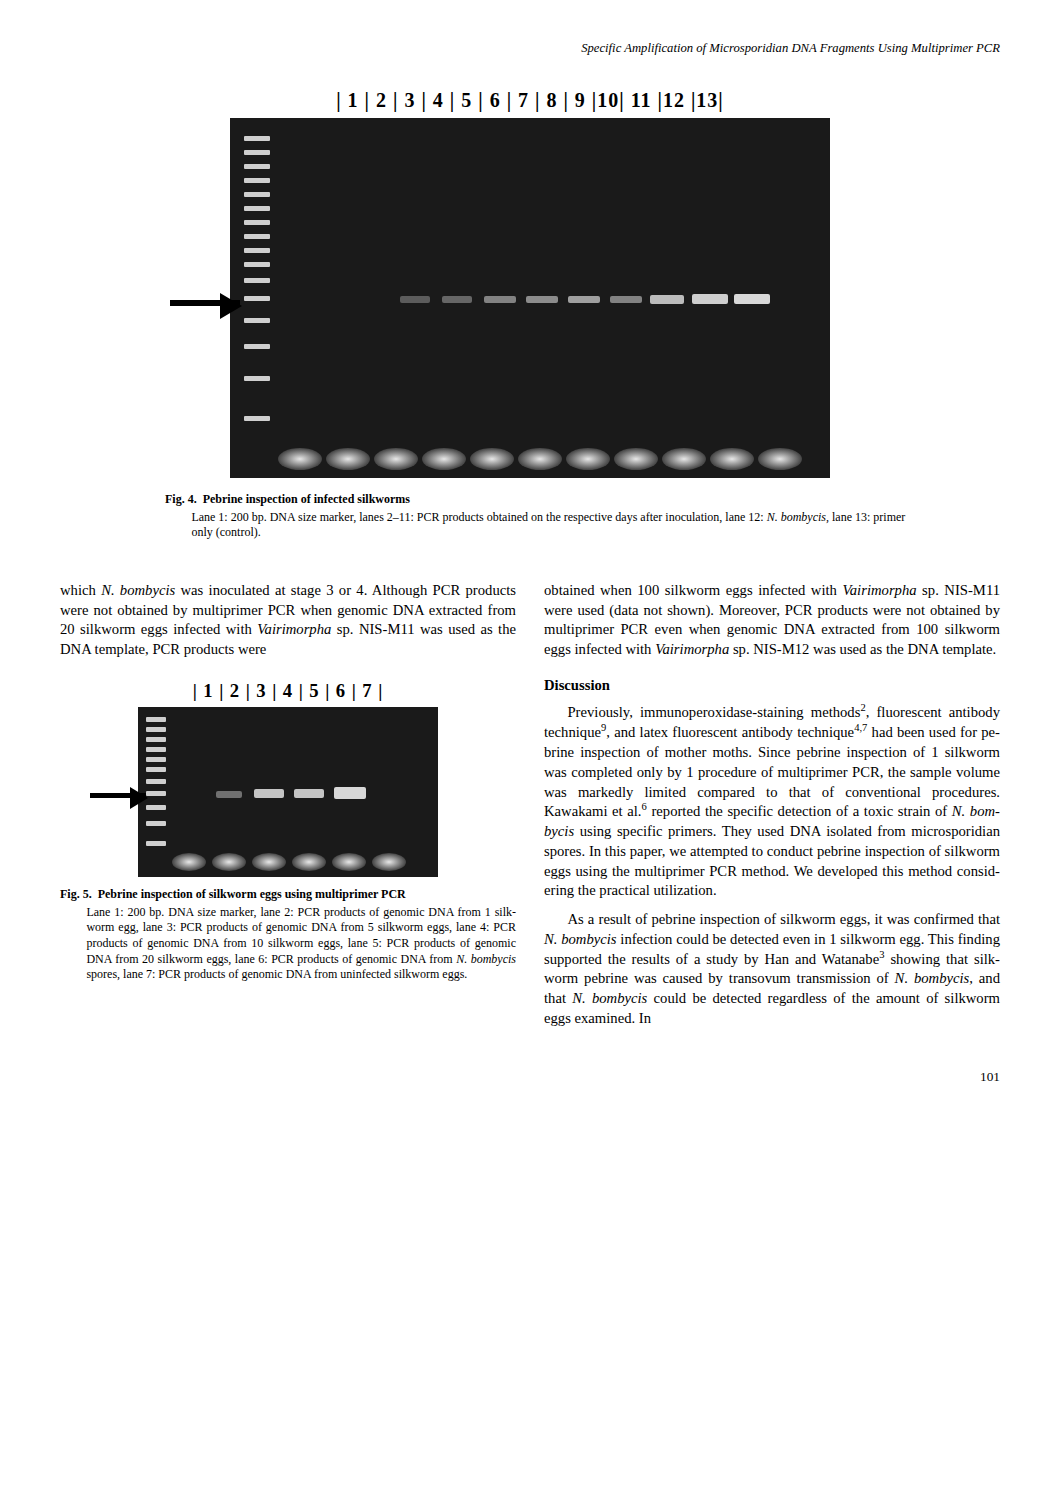Specific Amplification of Microsporidian DNA Fragments Using Multiprimer PCR
| 1 | 2 | 3 | 4 | 5 | 6 | 7 | 8 | 9 |10| 11 |12 |13|
Fig. 4. Pebrine inspection of infected silkworms Lane 1: 200 bp. DNA size marker, lanes 2–11: PCR products obtained on the respective days after inoculation, lane 12: N. bombycis, lane 13: primer only (control).
which N. bombycis was inoculated at stage 3 or 4. Although PCR products were not obtained by multiprimer PCR when genomic DNA extracted from 20 silkworm eggs infected with Vairimorpha sp. NIS-M11 was used as the DNA template, PCR products were
| 1 | 2 | 3 | 4 | 5 | 6 | 7 |
Fig. 5. Pebrine inspection of silkworm eggs using multiprimer PCR Lane 1: 200 bp. DNA size marker, lane 2: PCR products of genomic DNA from 1 silkworm egg, lane 3: PCR products of genomic DNA from 5 silkworm eggs, lane 4: PCR products of genomic DNA from 10 silkworm eggs, lane 5: PCR products of genomic DNA from 20 silkworm eggs, lane 6: PCR products of genomic DNA from N. bombycis spores, lane 7: PCR products of genomic DNA from uninfected silkworm eggs.
obtained when 100 silkworm eggs infected with Vairimorpha sp. NIS-M11 were used (data not shown). Moreover, PCR products were not obtained by multiprimer PCR even when genomic DNA extracted from 100 silkworm eggs infected with Vairimorpha sp. NIS-M12 was used as the DNA template.
Discussion
Previously, immunoperoxidase-staining methods2, fluorescent antibody technique9, and latex fluorescent antibody technique4,7 had been used for pebrine inspection of mother moths. Since pebrine inspection of 1 silkworm was completed only by 1 procedure of multiprimer PCR, the sample volume was markedly limited compared to that of conventional procedures. Kawakami et al.6 reported the specific detection of a toxic strain of N. bombycis using specific primers. They used DNA isolated from microsporidian spores. In this paper, we attempted to conduct pebrine inspection of silkworm eggs using the multiprimer PCR method. We developed this method considering the practical utilization.
As a result of pebrine inspection of silkworm eggs, it was confirmed that N. bombycis infection could be detected even in 1 silkworm egg. This finding supported the results of a study by Han and Watanabe3 showing that silkworm pebrine was caused by transovum transmission of N. bombycis, and that N. bombycis could be detected regardless of the amount of silkworm eggs examined. In
101